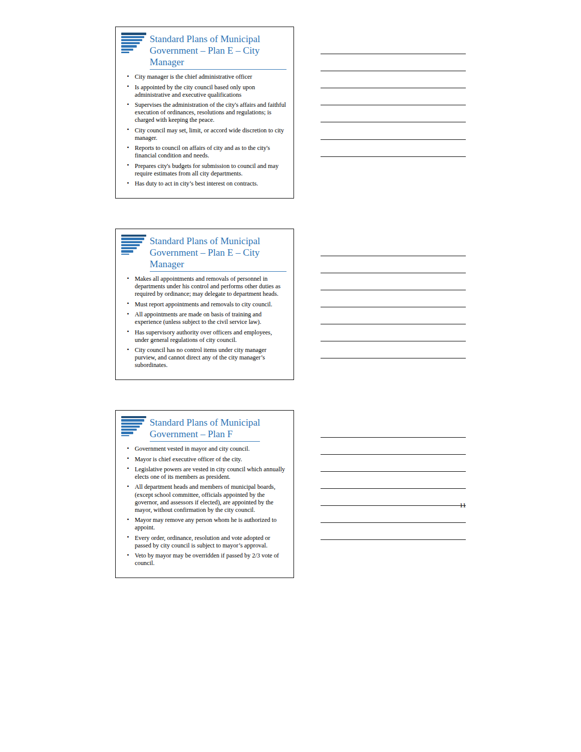Standard Plans of Municipal
Government – Plan E – City Manager
City manager is the chief administrative officer
Is appointed by the city council based only upon administrative and executive qualifications
Supervises the administration of the city's affairs and faithful execution of ordinances, resolutions and regulations; is charged with keeping the peace.
City council may set, limit, or accord wide discretion to city manager.
Reports to council on affairs of city and as to the city's financial condition and needs.
Prepares city's budgets for submission to council and may require estimates from all city departments.
Has duty to act in city’s best interest on contracts.
Standard Plans of Municipal
Government – Plan E – City Manager
Makes all appointments and removals of personnel in departments under his control and performs other duties as required by ordinance; may delegate to department heads.
Must report appointments and removals to city council.
All appointments are made on basis of training and experience (unless subject to the civil service law).
Has supervisory authority over officers and employees, under general regulations of city council.
City council has no control items under city manager purview, and cannot direct any of the city manager’s subordinates.
Standard Plans of Municipal
Government – Plan F
Government vested in mayor and city council.
Mayor is chief executive officer of the city.
Legislative powers are vested in city council which annually elects one of its members as president.
All department heads and members of municipal boards, (except school committee, officials appointed by the governor, and assessors if elected), are appointed by the mayor, without confirmation by the city council.
Mayor may remove any person whom he is authorized to appoint.
Every order, ordinance, resolution and vote adopted or passed by city council is subject to mayor’s approval.
Veto by mayor may be overridden if passed by 2/3 vote of council.
11